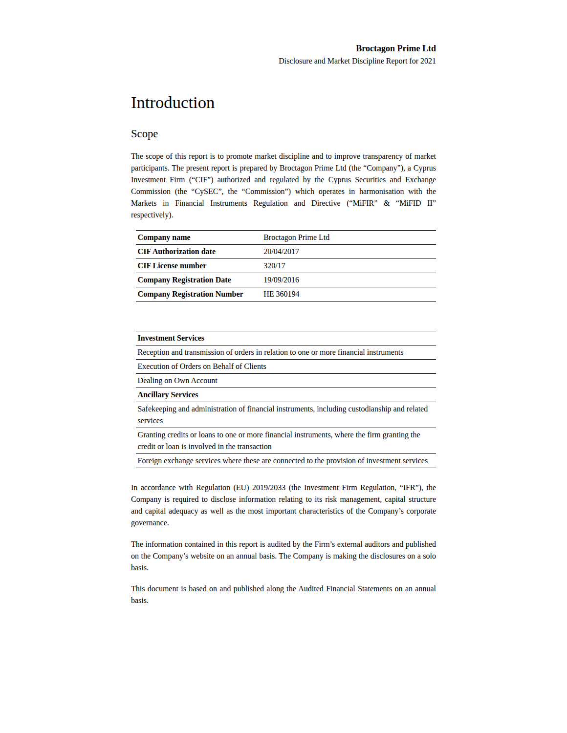Broctagon Prime Ltd Disclosure and Market Discipline Report for 2021
Introduction
Scope
The scope of this report is to promote market discipline and to improve transparency of market participants. The present report is prepared by Broctagon Prime Ltd (the “Company”), a Cyprus Investment Firm (“CIF”) authorized and regulated by the Cyprus Securities and Exchange Commission (the “CySEC”, the “Commission”) which operates in harmonisation with the Markets in Financial Instruments Regulation and Directive (“MiFIR” & “MiFID II” respectively).
| Company name | Broctagon Prime Ltd |
| CIF Authorization date | 20/04/2017 |
| CIF License number | 320/17 |
| Company Registration Date | 19/09/2016 |
| Company Registration Number | HE 360194 |
| Investment Services |
| Reception and transmission of orders in relation to one or more financial instruments |
| Execution of Orders on Behalf of Clients |
| Dealing on Own Account |
| Ancillary Services |
| Safekeeping and administration of financial instruments, including custodianship and related services |
| Granting credits or loans to one or more financial instruments, where the firm granting the credit or loan is involved in the transaction |
| Foreign exchange services where these are connected to the provision of investment services |
In accordance with Regulation (EU) 2019/2033 (the Investment Firm Regulation, “IFR”), the Company is required to disclose information relating to its risk management, capital structure and capital adequacy as well as the most important characteristics of the Company’s corporate governance.
The information contained in this report is audited by the Firm’s external auditors and published on the Company’s website on an annual basis. The Company is making the disclosures on a solo basis.
This document is based on and published along the Audited Financial Statements on an annual basis.